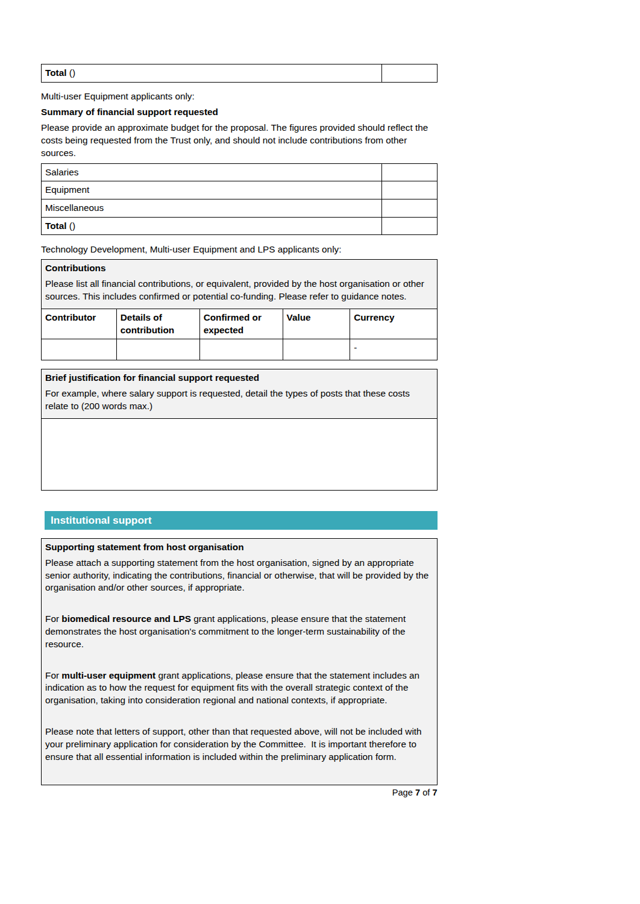| Total () | |
Multi-user Equipment applicants only:
Summary of financial support requested
Please provide an approximate budget for the proposal. The figures provided should reflect the costs being requested from the Trust only, and should not include contributions from other sources.
| Salaries | |
| Equipment | |
| Miscellaneous | |
| Total () | |
Technology Development, Multi-user Equipment and LPS applicants only:
| Contributions Please list all financial contributions, or equivalent, provided by the host organisation or other sources. This includes confirmed or potential co-funding. Please refer to guidance notes. |
| Contributor | Details of contribution | Confirmed or expected | Value | Currency |
| | | | | - |
| Brief justification for financial support requested For example, where salary support is requested, detail the types of posts that these costs relate to (200 words max.) |
Institutional support
| Supporting statement from host organisation Please attach a supporting statement from the host organisation, signed by an appropriate senior authority, indicating the contributions, financial or otherwise, that will be provided by the organisation and/or other sources, if appropriate. For biomedical resource and LPS grant applications, please ensure that the statement demonstrates the host organisation's commitment to the longer-term sustainability of the resource. For multi-user equipment grant applications, please ensure that the statement includes an indication as to how the request for equipment fits with the overall strategic context of the organisation, taking into consideration regional and national contexts, if appropriate. Please note that letters of support, other than that requested above, will not be included with your preliminary application for consideration by the Committee. It is important therefore to ensure that all essential information is included within the preliminary application form. |
Page 7 of 7